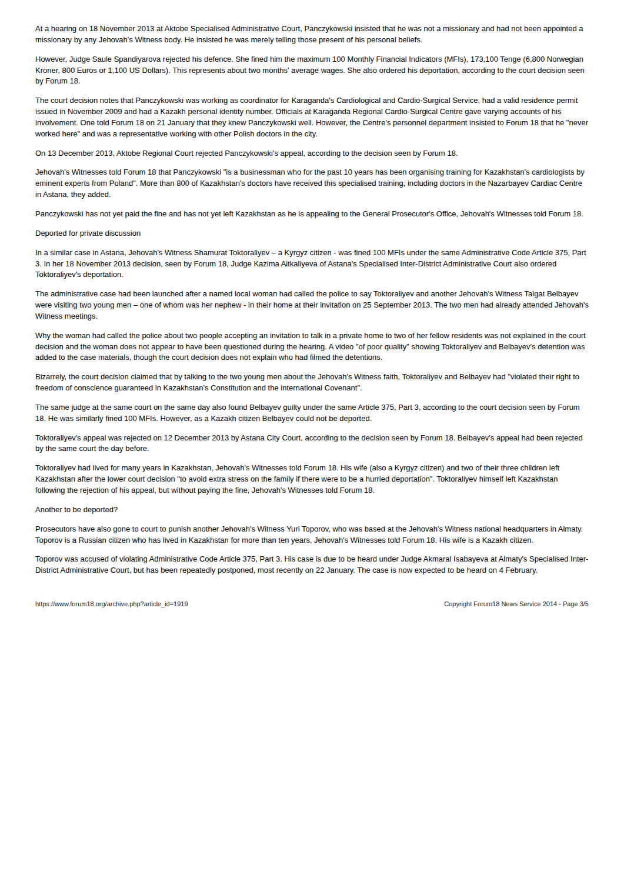At a hearing on 18 November 2013 at Aktobe Specialised Administrative Court, Panczykowski insisted that he was not a missionary and had not been appointed a missionary by any Jehovah's Witness body. He insisted he was merely telling those present of his personal beliefs.
However, Judge Saule Spandiyarova rejected his defence. She fined him the maximum 100 Monthly Financial Indicators (MFIs), 173,100 Tenge (6,800 Norwegian Kroner, 800 Euros or 1,100 US Dollars). This represents about two months' average wages. She also ordered his deportation, according to the court decision seen by Forum 18.
The court decision notes that Panczykowski was working as coordinator for Karaganda's Cardiological and Cardio-Surgical Service, had a valid residence permit issued in November 2009 and had a Kazakh personal identity number. Officials at Karaganda Regional Cardio-Surgical Centre gave varying accounts of his involvement. One told Forum 18 on 21 January that they knew Panczykowski well. However, the Centre's personnel department insisted to Forum 18 that he "never worked here" and was a representative working with other Polish doctors in the city.
On 13 December 2013, Aktobe Regional Court rejected Panczykowski's appeal, according to the decision seen by Forum 18.
Jehovah's Witnesses told Forum 18 that Panczykowski "is a businessman who for the past 10 years has been organising training for Kazakhstan's cardiologists by eminent experts from Poland". More than 800 of Kazakhstan's doctors have received this specialised training, including doctors in the Nazarbayev Cardiac Centre in Astana, they added.
Panczykowski has not yet paid the fine and has not yet left Kazakhstan as he is appealing to the General Prosecutor's Office, Jehovah's Witnesses told Forum 18.
Deported for private discussion
In a similar case in Astana, Jehovah's Witness Shamurat Toktoraliyev – a Kyrgyz citizen - was fined 100 MFIs under the same Administrative Code Article 375, Part 3. In her 18 November 2013 decision, seen by Forum 18, Judge Kazima Aitkaliyeva of Astana's Specialised Inter-District Administrative Court also ordered Toktoraliyev's deportation.
The administrative case had been launched after a named local woman had called the police to say Toktoraliyev and another Jehovah's Witness Talgat Belbayev were visiting two young men – one of whom was her nephew - in their home at their invitation on 25 September 2013. The two men had already attended Jehovah's Witness meetings.
Why the woman had called the police about two people accepting an invitation to talk in a private home to two of her fellow residents was not explained in the court decision and the woman does not appear to have been questioned during the hearing. A video "of poor quality" showing Toktoraliyev and Belbayev's detention was added to the case materials, though the court decision does not explain who had filmed the detentions.
Bizarrely, the court decision claimed that by talking to the two young men about the Jehovah's Witness faith, Toktoraliyev and Belbayev had "violated their right to freedom of conscience guaranteed in Kazakhstan's Constitution and the international Covenant".
The same judge at the same court on the same day also found Belbayev guilty under the same Article 375, Part 3, according to the court decision seen by Forum 18. He was similarly fined 100 MFIs. However, as a Kazakh citizen Belbayev could not be deported.
Toktoraliyev's appeal was rejected on 12 December 2013 by Astana City Court, according to the decision seen by Forum 18. Belbayev's appeal had been rejected by the same court the day before.
Toktoraliyev had lived for many years in Kazakhstan, Jehovah's Witnesses told Forum 18. His wife (also a Kyrgyz citizen) and two of their three children left Kazakhstan after the lower court decision "to avoid extra stress on the family if there were to be a hurried deportation". Toktoraliyev himself left Kazakhstan following the rejection of his appeal, but without paying the fine, Jehovah's Witnesses told Forum 18.
Another to be deported?
Prosecutors have also gone to court to punish another Jehovah's Witness Yuri Toporov, who was based at the Jehovah's Witness national headquarters in Almaty. Toporov is a Russian citizen who has lived in Kazakhstan for more than ten years, Jehovah's Witnesses told Forum 18. His wife is a Kazakh citizen.
Toporov was accused of violating Administrative Code Article 375, Part 3. His case is due to be heard under Judge Akmaral Isabayeva at Almaty's Specialised Inter-District Administrative Court, but has been repeatedly postponed, most recently on 22 January. The case is now expected to be heard on 4 February.
https://www.forum18.org/archive.php?article_id=1919 Copyright Forum18 News Service 2014 - Page 3/5